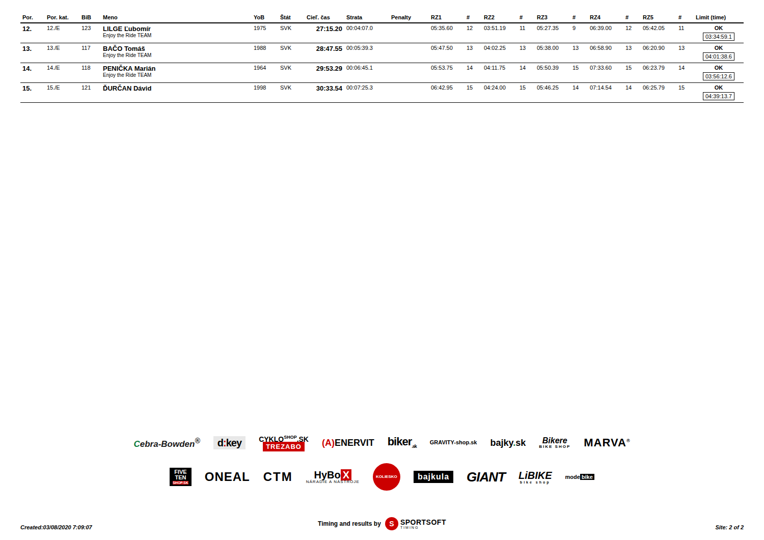| Por. | Por. kat. | BiB | Meno | YoB | Štát | Cieľ. čas | Strata | Penalty | RZ1 | # | RZ2 | # | RZ3 | # | RZ4 | # | RZ5 | # | Limit (time) |
| --- | --- | --- | --- | --- | --- | --- | --- | --- | --- | --- | --- | --- | --- | --- | --- | --- | --- | --- | --- |
| 12. | 12./E | 123 | LILGE Ľubomír | 1975 | SVK | 27:15.20 | 00:04:07.0 | | 05:35.60 | 12 | 03:51.19 | 11 | 05:27.35 | 9 | 06:39.00 | 12 | 05:42.05 | 11 | OK |
| | | | Enjoy the Ride TEAM | | | | | | | | | | | | | | | | 03:34:59.1 |
| 13. | 13./E | 117 | BAČO Tomáš | 1988 | SVK | 28:47.55 | 00:05:39.3 | | 05:47.50 | 13 | 04:02.25 | 13 | 05:38.00 | 13 | 06:58.90 | 13 | 06:20.90 | 13 | OK |
| | | | Enjoy the Ride TEAM | | | | | | | | | | | | | | | | 04:01:38.6 |
| 14. | 14./E | 118 | PENIČKA Marián | 1964 | SVK | 29:53.29 | 00:06:45.1 | | 05:53.75 | 14 | 04:11.75 | 14 | 05:50.39 | 15 | 07:33.60 | 15 | 06:23.79 | 14 | OK |
| | | | Enjoy the Ride TEAM | | | | | | | | | | | | | | | | 03:56:12.6 |
| 15. | 15./E | 121 | ĎURČAN Dávid | 1998 | SVK | 30:33.54 | 00:07:25.3 | | 06:42.95 | 15 | 04:24.00 | 15 | 05:46.25 | 14 | 07:14.54 | 14 | 06:25.79 | 15 | OK |
| | | | | | | | | | | | | | | | | | | | 04:39:13.7 |
Cebra-Bowden® d: key CYKLOSHOP.SK
TREZABO (A) ENERVIT biker.sk GRAVITY-shop.sk bajky. sk BikereBIKE SHOP MARVA®
FIVE
TENSHOP.SK ONEAL CTM HyBoXNÁRADIE A NÁSTROJE KOLIESKO bajkula GIANT LiBIKEbike shop mode bike
Created:03/08/2020 7:09:07
Timing and results by S SPORTSOFTTIMING
Site: 2 of 2